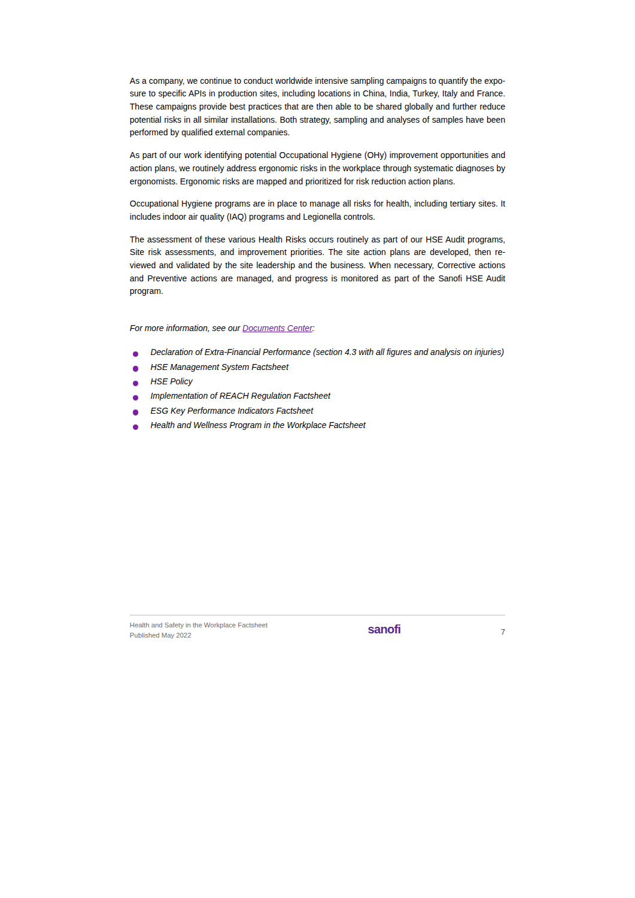As a company, we continue to conduct worldwide intensive sampling campaigns to quantify the exposure to specific APIs in production sites, including locations in China, India, Turkey, Italy and France. These campaigns provide best practices that are then able to be shared globally and further reduce potential risks in all similar installations. Both strategy, sampling and analyses of samples have been performed by qualified external companies.
As part of our work identifying potential Occupational Hygiene (OHy) improvement opportunities and action plans, we routinely address ergonomic risks in the workplace through systematic diagnoses by ergonomists. Ergonomic risks are mapped and prioritized for risk reduction action plans.
Occupational Hygiene programs are in place to manage all risks for health, including tertiary sites. It includes indoor air quality (IAQ) programs and Legionella controls.
The assessment of these various Health Risks occurs routinely as part of our HSE Audit programs, Site risk assessments, and improvement priorities. The site action plans are developed, then reviewed and validated by the site leadership and the business. When necessary, Corrective actions and Preventive actions are managed, and progress is monitored as part of the Sanofi HSE Audit program.
For more information, see our Documents Center:
Declaration of Extra-Financial Performance (section 4.3 with all figures and analysis on injuries)
HSE Management System Factsheet
HSE Policy
Implementation of REACH Regulation Factsheet
ESG Key Performance Indicators Factsheet
Health and Wellness Program in the Workplace Factsheet
Health and Safety in the Workplace Factsheet
Published May 2022
sanofi
7